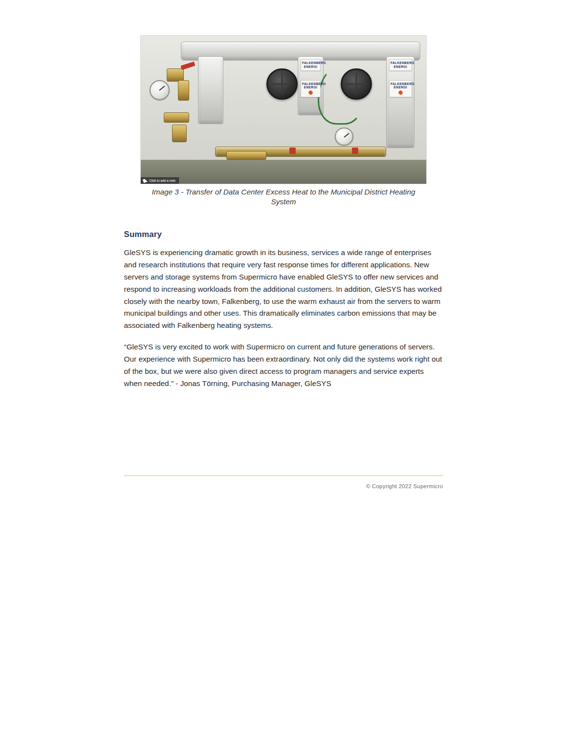FALKENBERG
ENERGI
FALKENBERG
ENERGI
FALKENBERG
ENERGI
FALKENBERG
ENERGI
Click to add a note
Image 3 - Transfer of Data Center Excess Heat to the Municipal District Heating System
Summary
GleSYS is experiencing dramatic growth in its business, services a wide range of enterprises and research institutions that require very fast response times for different applications. New servers and storage systems from Supermicro have enabled GleSYS to offer new services and respond to increasing workloads from the additional customers. In addition, GleSYS has worked closely with the nearby town, Falkenberg, to use the warm exhaust air from the servers to warm municipal buildings and other uses. This dramatically eliminates carbon emissions that may be associated with Falkenberg heating systems.
“GleSYS is very excited to work with Supermicro on current and future generations of servers. Our experience with Supermicro has been extraordinary. Not only did the systems work right out of the box, but we were also given direct access to program managers and service experts when needed.” - Jonas Törning, Purchasing Manager, GleSYS
© Copyright 2022 Supermicro